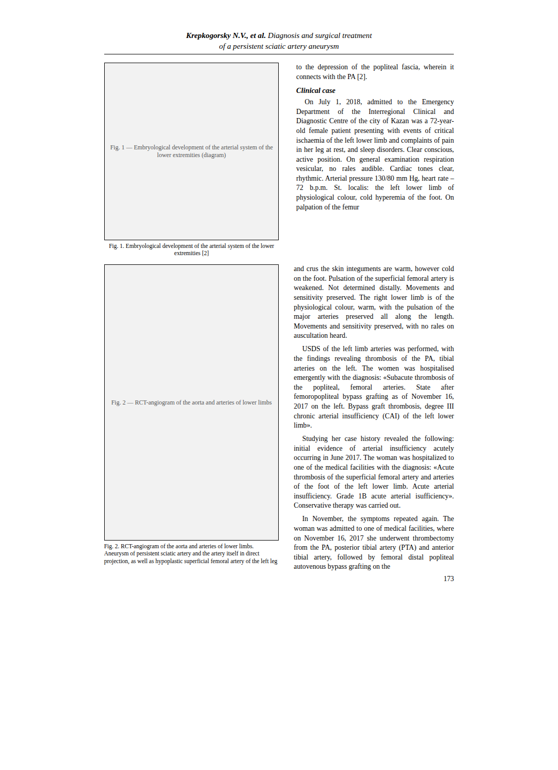Krepkogorsky N.V., et al. Diagnosis and surgical treatment
of a persistent sciatic artery aneurysm
Fig. 1 — Embryological development of the arterial system of the lower extremities (diagram)
Fig. 1. Embryological development of the arterial system of the lower extremities [2]
to the depression of the popliteal fascia, wherein it connects with the PA [2].
Clinical case
On July 1, 2018, admitted to the Emergency Department of the Interregional Clinical and Diagnostic Centre of the city of Kazan was a 72-year-old female patient presenting with events of critical ischaemia of the left lower limb and complaints of pain in her leg at rest, and sleep disorders. Clear conscious, active position. On general examination respiration vesicular, no rales audible. Cardiac tones clear, rhythmic. Arterial pressure 130/80 mm Hg, heart rate – 72 b.p.m. St. localis: the left lower limb of physiological colour, cold hyperemia of the foot. On palpation of the femur
Fig. 2 — RCT-angiogram of the aorta and arteries of lower limbs
Fig. 2. RCT-angiogram of the aorta and arteries of lower limbs. Aneurysm of persistent sciatic artery and the artery itself in direct projection, as well as hypoplastic superficial femoral artery of the left leg
and crus the skin integuments are warm, however cold on the foot. Pulsation of the superficial femoral artery is weakened. Not determined distally. Movements and sensitivity preserved. The right lower limb is of the physiological colour, warm, with the pulsation of the major arteries preserved all along the length. Movements and sensitivity preserved, with no rales on auscultation heard.
USDS of the left limb arteries was performed, with the findings revealing thrombosis of the PA, tibial arteries on the left. The women was hospitalised emergently with the diagnosis: «Subacute thrombosis of the popliteal, femoral arteries. State after femoropopliteal bypass grafting as of November 16, 2017 on the left. Bypass graft thrombosis, degree III chronic arterial insufficiency (CAI) of the left lower limb».
Studying her case history revealed the following: initial evidence of arterial insufficiency acutely occurring in June 2017. The woman was hospitalized to one of the medical facilities with the diagnosis: «Acute thrombosis of the superficial femoral artery and arteries of the foot of the left lower limb. Acute arterial insufficiency. Grade 1B acute arterial isufficiency». Conservative therapy was carried out.
In November, the symptoms repeated again. The woman was admitted to one of medical facilities, where on November 16, 2017 she underwent thrombectomy from the PA, posterior tibial artery (PTA) and anterior tibial artery, followed by femoral distal popliteal autovenous bypass grafting on the
173